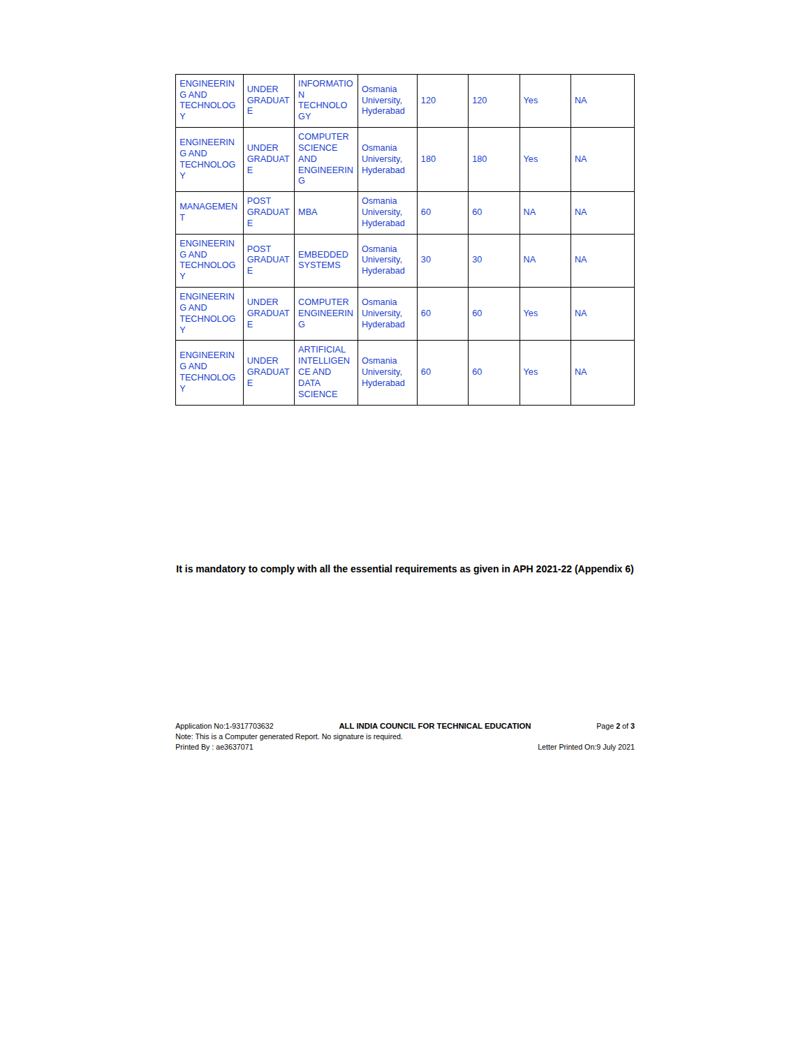| ENGINEERING AND TECHNOLOGY | UNDER GRADUATE | INFORMATION TECHNOLOGY | Osmania University, Hyderabad | 120 | 120 | Yes | NA |
| ENGINEERING AND TECHNOLOGY | UNDER GRADUATE | COMPUTER SCIENCE AND ENGINEERING | Osmania University, Hyderabad | 180 | 180 | Yes | NA |
| MANAGEMENT | POST GRADUATE | MBA | Osmania University, Hyderabad | 60 | 60 | NA | NA |
| ENGINEERING AND TECHNOLOGY | POST GRADUATE | EMBEDDED SYSTEMS | Osmania University, Hyderabad | 30 | 30 | NA | NA |
| ENGINEERING AND TECHNOLOGY | UNDER GRADUATE | COMPUTER ENGINEERING | Osmania University, Hyderabad | 60 | 60 | Yes | NA |
| ENGINEERING AND TECHNOLOGY | UNDER GRADUATE | ARTIFICIAL INTELLIGENCE AND DATA SCIENCE | Osmania University, Hyderabad | 60 | 60 | Yes | NA |
It is mandatory to comply with all the essential requirements as given in APH 2021-22 (Appendix 6)
Application No:1-9317703632
ALL INDIA COUNCIL FOR TECHNICAL EDUCATION
Page 2 of 3
Note: This is a Computer generated Report. No signature is required.
Printed By : ae3637071
Letter Printed On:9 July 2021